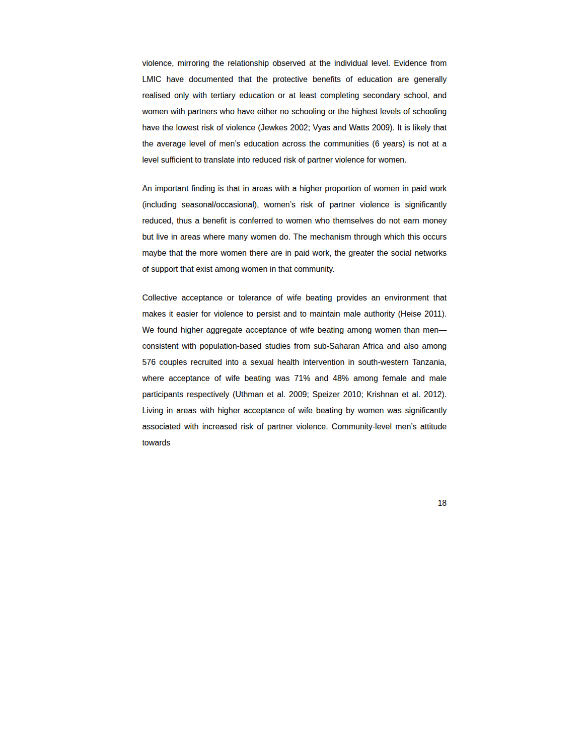violence, mirroring the relationship observed at the individual level. Evidence from LMIC have documented that the protective benefits of education are generally realised only with tertiary education or at least completing secondary school, and women with partners who have either no schooling or the highest levels of schooling have the lowest risk of violence (Jewkes 2002; Vyas and Watts 2009). It is likely that the average level of men’s education across the communities (6 years) is not at a level sufficient to translate into reduced risk of partner violence for women.
An important finding is that in areas with a higher proportion of women in paid work (including seasonal/occasional), women’s risk of partner violence is significantly reduced, thus a benefit is conferred to women who themselves do not earn money but live in areas where many women do. The mechanism through which this occurs maybe that the more women there are in paid work, the greater the social networks of support that exist among women in that community.
Collective acceptance or tolerance of wife beating provides an environment that makes it easier for violence to persist and to maintain male authority (Heise 2011). We found higher aggregate acceptance of wife beating among women than men—consistent with population-based studies from sub-Saharan Africa and also among 576 couples recruited into a sexual health intervention in south-western Tanzania, where acceptance of wife beating was 71% and 48% among female and male participants respectively (Uthman et al. 2009; Speizer 2010; Krishnan et al. 2012). Living in areas with higher acceptance of wife beating by women was significantly associated with increased risk of partner violence. Community-level men’s attitude towards
18